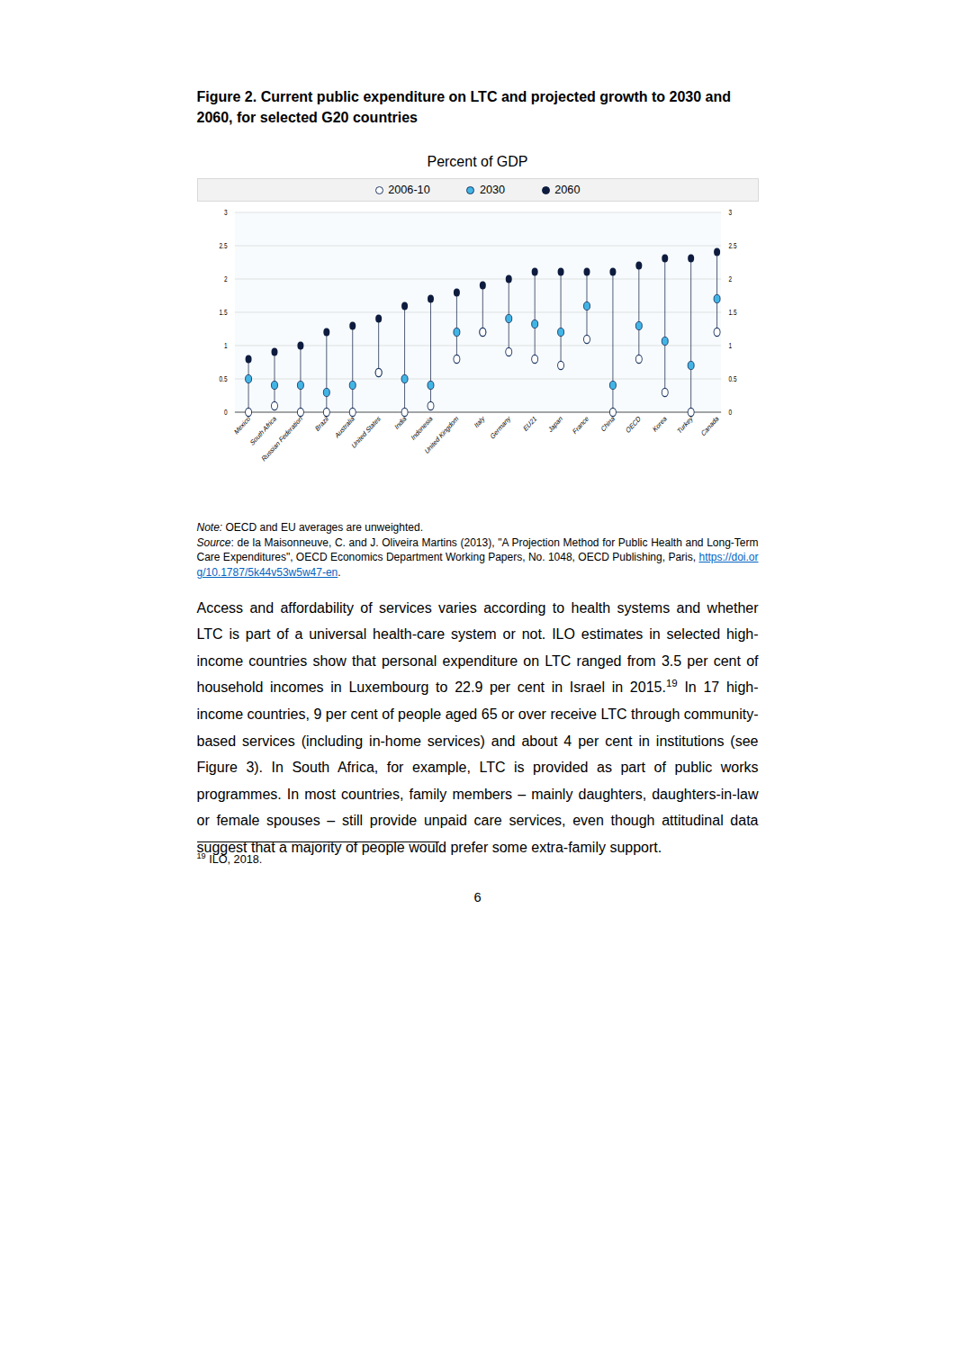Figure 2. Current public expenditure on LTC and projected growth to 2030 and 2060, for selected G20 countries
Percent of GDP
2006-10 2030 2060
3 2.5 2 1.5 1 0.5 0 3 2.5 2 1.5 1 0.5 0 Mexico South Africa Russian Federation Brazil Australia United States India Indonesia United Kingdom Italy Germany EU21 Japan France China OECD Korea Turkey Canada
Note: OECD and EU averages are unweighted.
Source: de la Maisonneuve, C. and J. Oliveira Martins (2013), "A Projection Method for Public Health and Long-Term Care Expenditures", OECD Economics Department Working Papers, No. 1048, OECD Publishing, Paris, https://doi.org/10.1787/5k44v53w5w47-en.
Access and affordability of services varies according to health systems and whether LTC is part of a universal health-care system or not. ILO estimates in selected high-income countries show that personal expenditure on LTC ranged from 3.5 per cent of household incomes in Luxembourg to 22.9 per cent in Israel in 2015.19 In 17 high-income countries, 9 per cent of people aged 65 or over receive LTC through community-based services (including in-home services) and about 4 per cent in institutions (see Figure 3). In South Africa, for example, LTC is provided as part of public works programmes. In most countries, family members – mainly daughters, daughters-in-law or female spouses – still provide unpaid care services, even though attitudinal data suggest that a majority of people would prefer some extra-family support.
19 ILO, 2018.
6